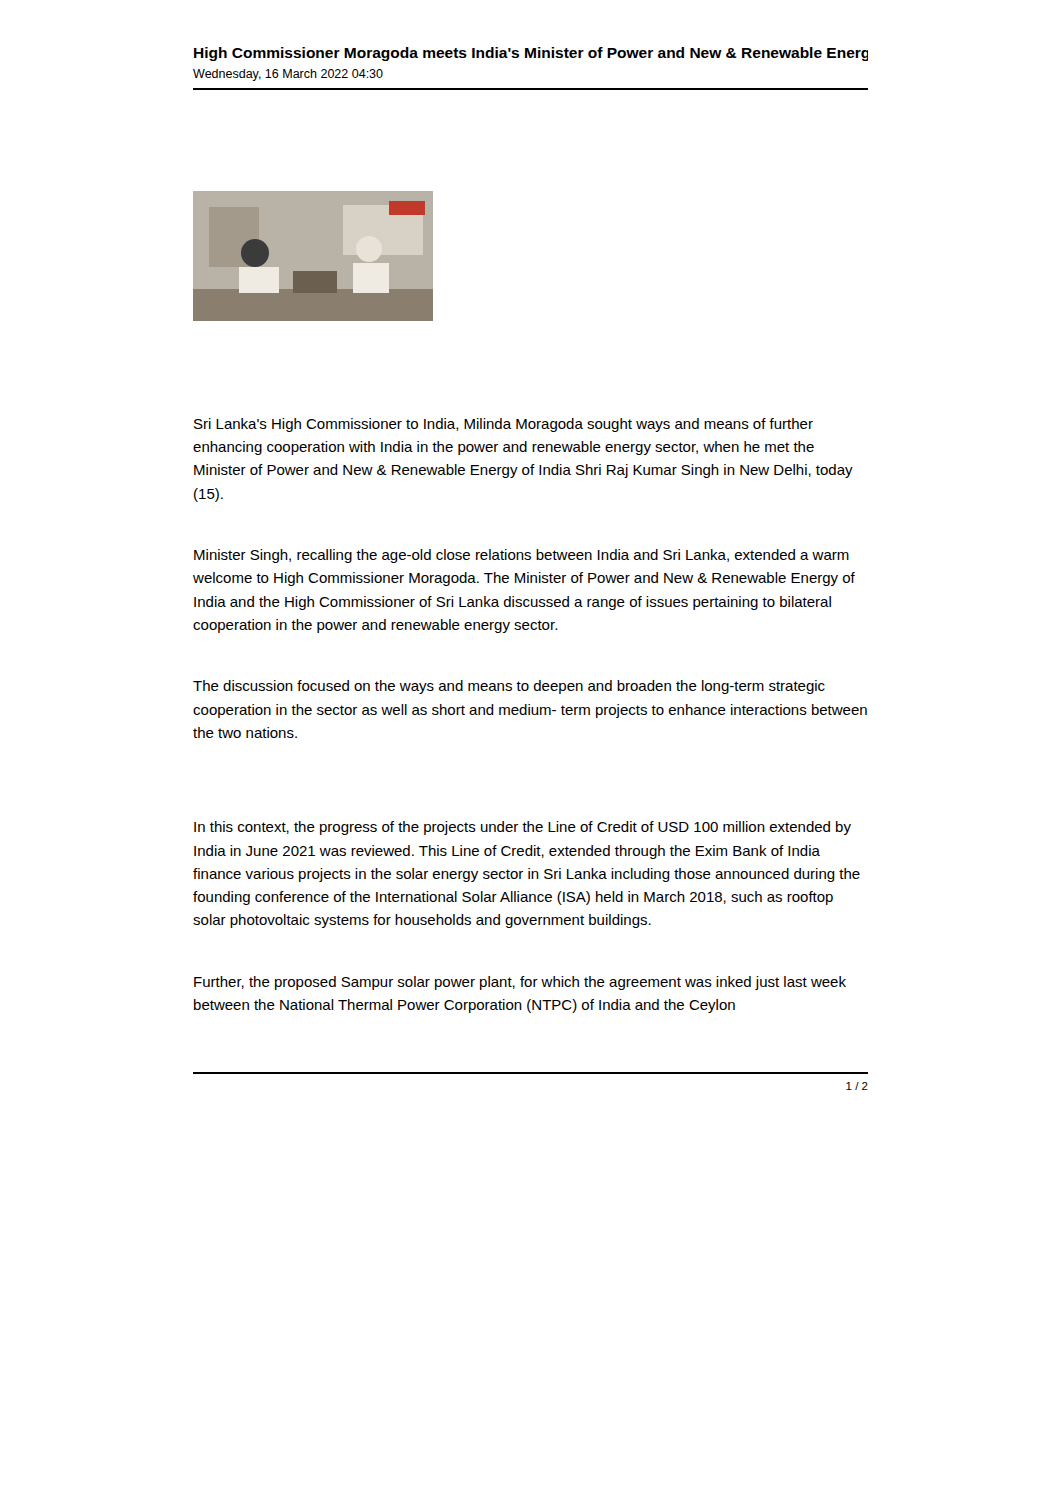High Commissioner Moragoda meets India's Minister of Power and New & Renewable Energy to discuss further cooperation
Wednesday, 16 March 2022 04:30
Sri Lanka's High Commissioner to India, Milinda Moragoda sought ways and means of further enhancing cooperation with India in the power and renewable energy sector, when he met the Minister of Power and New & Renewable Energy of India Shri Raj Kumar Singh in New Delhi, today (15).
Minister Singh, recalling the age-old close relations between India and Sri Lanka, extended a warm welcome to High Commissioner Moragoda. The Minister of Power and New & Renewable Energy of India and the High Commissioner of Sri Lanka discussed a range of issues pertaining to bilateral cooperation in the power and renewable energy sector.
The discussion focused on the ways and means to deepen and broaden the long-term strategic cooperation in the sector as well as short and medium- term projects to enhance interactions between the two nations.
In this context, the progress of the projects under the Line of Credit of USD 100 million extended by India in June 2021 was reviewed. This Line of Credit, extended through the Exim Bank of India finance various projects in the solar energy sector in Sri Lanka including those announced during the founding conference of the International Solar Alliance (ISA) held in March 2018, such as rooftop solar photovoltaic systems for households and government buildings.
Further, the proposed Sampur solar power plant, for which the agreement was inked just last week between the National Thermal Power Corporation (NTPC) of India and the Ceylon
1 / 2